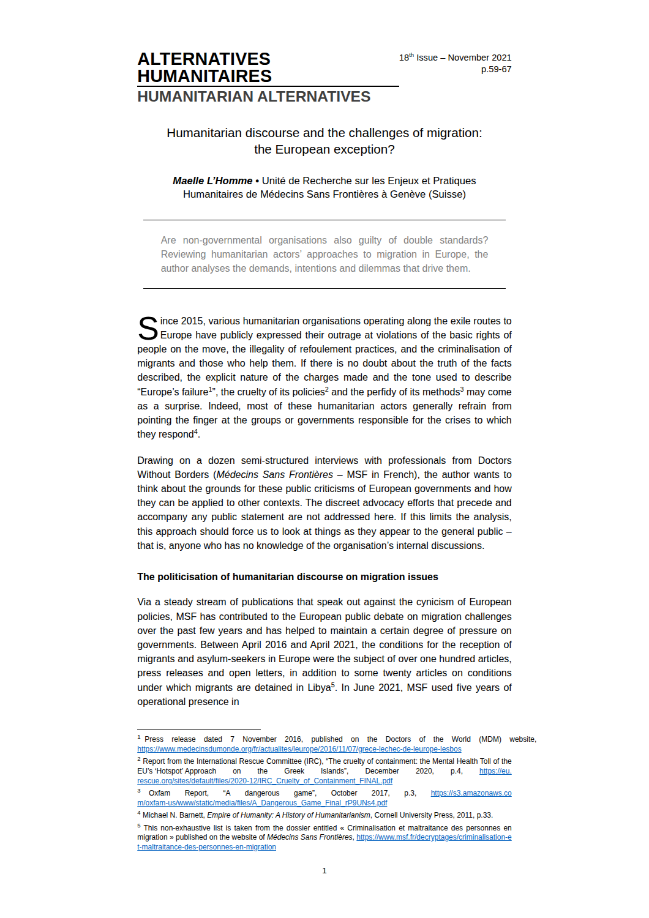ALTERNATIVES HUMANITAIRES HUMANITARIAN ALTERNATIVES
18th Issue – November 2021
p.59-67
Humanitarian discourse and the challenges of migration: the European exception?
Maelle L’Homme • Unité de Recherche sur les Enjeux et Pratiques Humanitaires de Médecins Sans Frontières à Genève (Suisse)
Are non-governmental organisations also guilty of double standards? Reviewing humanitarian actors’ approaches to migration in Europe, the author analyses the demands, intentions and dilemmas that drive them.
Since 2015, various humanitarian organisations operating along the exile routes to Europe have publicly expressed their outrage at violations of the basic rights of people on the move, the illegality of refoulement practices, and the criminalisation of migrants and those who help them. If there is no doubt about the truth of the facts described, the explicit nature of the charges made and the tone used to describe “Europe’s failure1”, the cruelty of its policies2 and the perfidy of its methods3 may come as a surprise. Indeed, most of these humanitarian actors generally refrain from pointing the finger at the groups or governments responsible for the crises to which they respond4.
Drawing on a dozen semi-structured interviews with professionals from Doctors Without Borders (Médecins Sans Frontières – MSF in French), the author wants to think about the grounds for these public criticisms of European governments and how they can be applied to other contexts. The discreet advocacy efforts that precede and accompany any public statement are not addressed here. If this limits the analysis, this approach should force us to look at things as they appear to the general public – that is, anyone who has no knowledge of the organisation’s internal discussions.
The politicisation of humanitarian discourse on migration issues
Via a steady stream of publications that speak out against the cynicism of European policies, MSF has contributed to the European public debate on migration challenges over the past few years and has helped to maintain a certain degree of pressure on governments. Between April 2016 and April 2021, the conditions for the reception of migrants and asylum-seekers in Europe were the subject of over one hundred articles, press releases and open letters, in addition to some twenty articles on conditions under which migrants are detained in Libya5. In June 2021, MSF used five years of operational presence in
1 Press release dated 7 November 2016, published on the Doctors of the World (MDM) website,
https://www.medecinsdumonde.org/fr/actualites/leurope/2016/11/07/grece-lechec-de-leurope-lesbos
2 Report from the International Rescue Committee (IRC), “The cruelty of containment: the Mental Health Toll of the EU’s ‘Hotspot’ Approach on the Greek Islands”, December 2020, p.4, https://eu.rescue.org/sites/default/files/2020-12/IRC_Cruelty_of_Containment_FINAL.pdf
3 Oxfam Report, “A dangerous game”, October 2017, p.3, https://s3.amazonaws.com/oxfam-us/www/static/media/files/A_Dangerous_Game_Final_rP9UNs4.pdf
4 Michael N. Barnett, Empire of Humanity: A History of Humanitarianism, Cornell University Press, 2011, p.33.
5 This non-exhaustive list is taken from the dossier entitled « Criminalisation et maltraitance des personnes en migration » published on the website of Médecins Sans Frontières, https://www.msf.fr/decryptages/criminalisation-et-maltraitance-des-personnes-en-migration
1